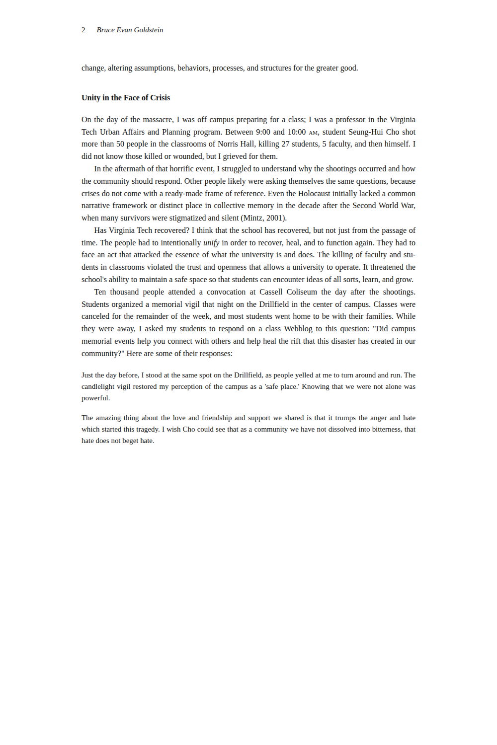2 Bruce Evan Goldstein
change, altering assumptions, behaviors, processes, and structures for the greater good.
Unity in the Face of Crisis
On the day of the massacre, I was off campus preparing for a class; I was a professor in the Virginia Tech Urban Affairs and Planning program. Between 9:00 and 10:00 am, student Seung-Hui Cho shot more than 50 people in the classrooms of Norris Hall, killing 27 students, 5 faculty, and then himself. I did not know those killed or wounded, but I grieved for them.
In the aftermath of that horrific event, I struggled to understand why the shootings occurred and how the community should respond. Other people likely were asking themselves the same questions, because crises do not come with a ready-made frame of reference. Even the Holocaust initially lacked a common narrative framework or distinct place in collective memory in the decade after the Second World War, when many survivors were stigmatized and silent (Mintz, 2001).
Has Virginia Tech recovered? I think that the school has recovered, but not just from the passage of time. The people had to intentionally unify in order to recover, heal, and to function again. They had to face an act that attacked the essence of what the university is and does. The killing of faculty and students in classrooms violated the trust and openness that allows a university to operate. It threatened the school's ability to maintain a safe space so that students can encounter ideas of all sorts, learn, and grow.
Ten thousand people attended a convocation at Cassell Coliseum the day after the shootings. Students organized a memorial vigil that night on the Drillfield in the center of campus. Classes were canceled for the remainder of the week, and most students went home to be with their families. While they were away, I asked my students to respond on a class Webblog to this question: "Did campus memorial events help you connect with others and help heal the rift that this disaster has created in our community?" Here are some of their responses:
Just the day before, I stood at the same spot on the Drillfield, as people yelled at me to turn around and run. The candlelight vigil restored my perception of the campus as a 'safe place.' Knowing that we were not alone was powerful.
The amazing thing about the love and friendship and support we shared is that it trumps the anger and hate which started this tragedy. I wish Cho could see that as a community we have not dissolved into bitterness, that hate does not beget hate.